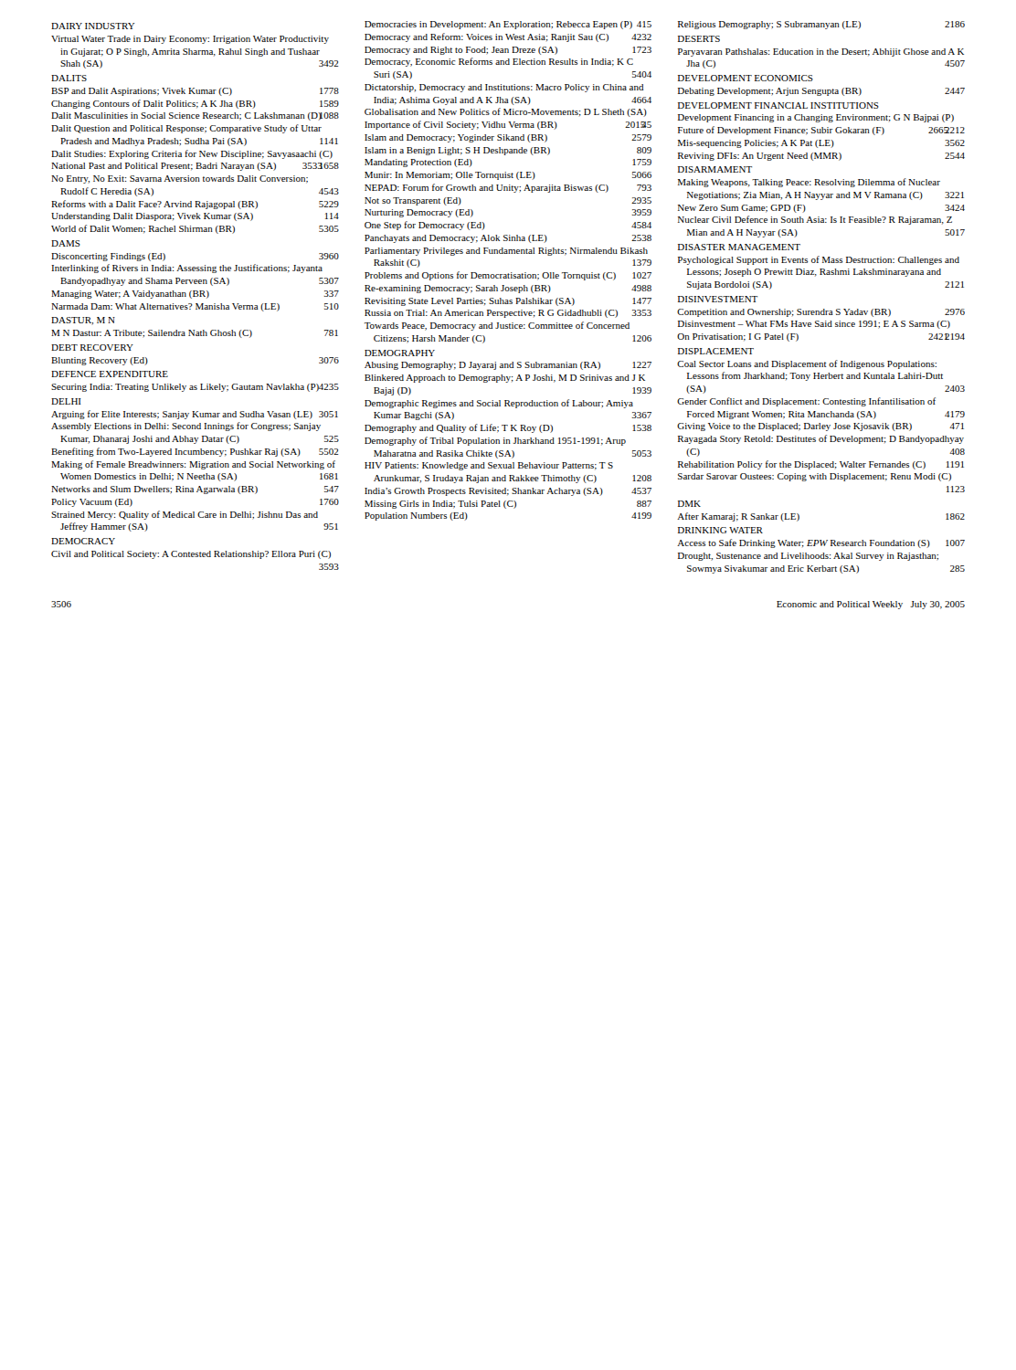DAIRY INDUSTRY
Virtual Water Trade in Dairy Economy: Irrigation Water Productivity in Gujarat; O P Singh, Amrita Sharma, Rahul Singh and Tushaar Shah (SA) 3492
DALITS
BSP and Dalit Aspirations; Vivek Kumar (C) 1778
Changing Contours of Dalit Politics; A K Jha (BR) 1589
Dalit Masculinities in Social Science Research; C Lakshmanan (D) 1088
Dalit Question and Political Response; Comparative Study of Uttar Pradesh and Madhya Pradesh; Sudha Pai (SA) 1141
Dalit Studies: Exploring Criteria for New Discipline; Savyasaachi (C) 1658
National Past and Political Present; Badri Narayan (SA) 3533
No Entry, No Exit: Savarna Aversion towards Dalit Conversion; Rudolf C Heredia (SA) 4543
Reforms with a Dalit Face? Arvind Rajagopal (BR) 5229
Understanding Dalit Diaspora; Vivek Kumar (SA) 114
World of Dalit Women; Rachel Shirman (BR) 5305
DAMS
Disconcerting Findings (Ed) 3960
Interlinking of Rivers in India: Assessing the Justifications; Jayanta Bandyopadhyay and Shama Perveen (SA) 5307
Managing Water; A Vaidyanathan (BR) 337
Narmada Dam: What Alternatives? Manisha Verma (LE) 510
DASTUR, M N
M N Dastur: A Tribute; Sailendra Nath Ghosh (C) 781
DEBT RECOVERY
Blunting Recovery (Ed) 3076
DEFENCE EXPENDITURE
Securing India: Treating Unlikely as Likely; Gautam Navlakha (P) 4235
DELHI
Arguing for Elite Interests; Sanjay Kumar and Sudha Vasan (LE) 3051
Assembly Elections in Delhi: Second Innings for Congress; Sanjay Kumar, Dhanaraj Joshi and Abhay Datar (C) 525
Benefiting from Two-Layered Incumbency; Pushkar Raj (SA) 5502
Making of Female Breadwinners: Migration and Social Networking of Women Domestics in Delhi; N Neetha (SA) 1681
Networks and Slum Dwellers; Rina Agarwala (BR) 547
Policy Vacuum (Ed) 1760
Strained Mercy: Quality of Medical Care in Delhi; Jishnu Das and Jeffrey Hammer (SA) 951
DEMOCRACY
Civil and Political Society: A Contested Relationship? Ellora Puri (C) 3593
Democracies in Development: An Exploration; Rebecca Eapen (P) 415
Democracy and Reform: Voices in West Asia; Ranjit Sau (C) 4232
Democracy and Right to Food; Jean Dreze (SA) 1723
Democracy, Economic Reforms and Election Results in India; K C Suri (SA) 5404
Dictatorship, Democracy and Institutions: Macro Policy in China and India; Ashima Goyal and A K Jha (SA) 4664
Globalisation and New Politics of Micro-Movements; D L Sheth (SA) 45
Importance of Civil Society; Vidhu Verma (BR) 2015
Islam and Democracy; Yoginder Sikand (BR) 2579
Islam in a Benign Light; S H Deshpande (BR) 809
Mandating Protection (Ed) 1759
Munir: In Memoriam; Olle Tornquist (LE) 5066
NEPAD: Forum for Growth and Unity; Aparajita Biswas (C) 793
Not so Transparent (Ed) 2935
Nurturing Democracy (Ed) 3959
One Step for Democracy (Ed) 4584
Panchayats and Democracy; Alok Sinha (LE) 2538
Parliamentary Privileges and Fundamental Rights; Nirmalendu Bikash Rakshit (C) 1379
Problems and Options for Democratisation; Olle Tornquist (C) 1027
Re-examining Democracy; Sarah Joseph (BR) 4988
Revisiting State Level Parties; Suhas Palshikar (SA) 1477
Russia on Trial: An American Perspective; R G Gidadhubli (C) 3353
Towards Peace, Democracy and Justice: Committee of Concerned Citizens; Harsh Mander (C) 1206
DEMOGRAPHY
Abusing Demography; D Jayaraj and S Subramanian (RA) 1227
Blinkered Approach to Demography; A P Joshi, M D Srinivas and J K Bajaj (D) 1939
Demographic Regimes and Social Reproduction of Labour; Amiya Kumar Bagchi (SA) 3367
Demography and Quality of Life; T K Roy (D) 1538
Demography of Tribal Population in Jharkhand 1951-1991; Arup Maharatna and Rasika Chikte (SA) 5053
HIV Patients: Knowledge and Sexual Behaviour Patterns; T S Arunkumar, S Irudaya Rajan and Rakkee Thimothy (C) 1208
India’s Growth Prospects Revisited; Shankar Acharya (SA) 4537
Missing Girls in India; Tulsi Patel (C) 887
Population Numbers (Ed) 4199
Religious Demography; S Subramanyan (LE) 2186
DESERTS
Paryavaran Pathshalas: Education in the Desert; Abhijit Ghose and A K Jha (C) 4507
DEVELOPMENT ECONOMICS
Debating Development; Arjun Sengupta (BR) 2447
DEVELOPMENT FINANCIAL INSTITUTIONS
Development Financing in a Changing Environment; G N Bajpai (P) 2212
Future of Development Finance; Subir Gokaran (F) 2665
Mis-sequencing Policies; A K Pat (LE) 3562
Reviving DFIs: An Urgent Need (MMR) 2544
DISARMAMENT
Making Weapons, Talking Peace: Resolving Dilemma of Nuclear Negotiations; Zia Mian, A H Nayyar and M V Ramana (C) 3221
New Zero Sum Game; GPD (F) 3424
Nuclear Civil Defence in South Asia: Is It Feasible? R Rajaraman, Z Mian and A H Nayyar (SA) 5017
DISASTER MANAGEMENT
Psychological Support in Events of Mass Destruction: Challenges and Lessons; Joseph O Prewitt Diaz, Rashmi Lakshminarayana and Sujata Bordoloi (SA) 2121
DISINVESTMENT
Competition and Ownership; Surendra S Yadav (BR) 2976
Disinvestment – What FMs Have Said since 1991; E A S Sarma (C) 2194
On Privatisation; I G Patel (F) 2421
DISPLACEMENT
Coal Sector Loans and Displacement of Indigenous Populations: Lessons from Jharkhand; Tony Herbert and Kuntala Lahiri-Dutt (SA) 2403
Gender Conflict and Displacement: Contesting Infantilisation of Forced Migrant Women; Rita Manchanda (SA) 4179
Giving Voice to the Displaced; Darley Jose Kjosavik (BR) 471
Rayagada Story Retold: Destitutes of Development; D Bandyopadhyay (C) 408
Rehabilitation Policy for the Displaced; Walter Fernandes (C) 1191
Sardar Sarovar Oustees: Coping with Displacement; Renu Modi (C) 1123
DMK
After Kamaraj; R Sankar (LE) 1862
DRINKING WATER
Access to Safe Drinking Water; EPW Research Foundation (S) 1007
Drought, Sustenance and Livelihoods: Akal Survey in Rajasthan; Sowmya Sivakumar and Eric Kerbart (SA) 285
3506
Economic and Political Weekly July 30, 2005